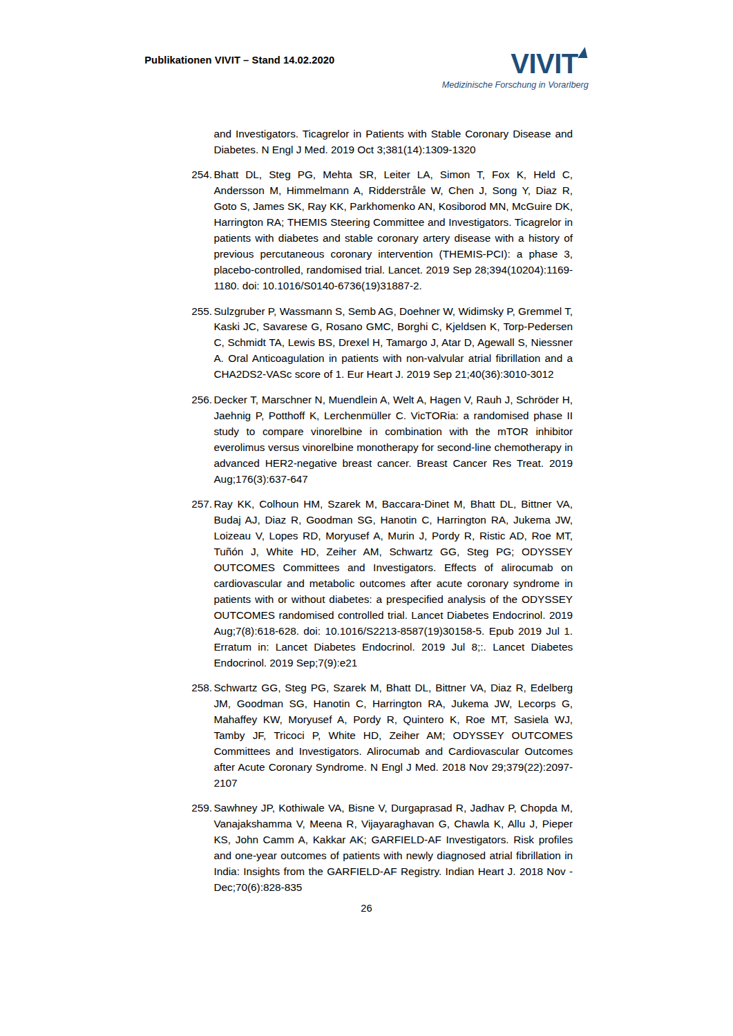Publikationen VIVIT – Stand 14.02.2020
VIVIT
Medizinische Forschung in Vorarlberg
and Investigators. Ticagrelor in Patients with Stable Coronary Disease and Diabetes. N Engl J Med. 2019 Oct 3;381(14):1309-1320
254. Bhatt DL, Steg PG, Mehta SR, Leiter LA, Simon T, Fox K, Held C, Andersson M, Himmelmann A, Ridderstråle W, Chen J, Song Y, Diaz R, Goto S, James SK, Ray KK, Parkhomenko AN, Kosiborod MN, McGuire DK, Harrington RA; THEMIS Steering Committee and Investigators. Ticagrelor in patients with diabetes and stable coronary artery disease with a history of previous percutaneous coronary intervention (THEMIS-PCI): a phase 3, placebo-controlled, randomised trial. Lancet. 2019 Sep 28;394(10204):1169-1180. doi: 10.1016/S0140-6736(19)31887-2.
255. Sulzgruber P, Wassmann S, Semb AG, Doehner W, Widimsky P, Gremmel T, Kaski JC, Savarese G, Rosano GMC, Borghi C, Kjeldsen K, Torp-Pedersen C, Schmidt TA, Lewis BS, Drexel H, Tamargo J, Atar D, Agewall S, Niessner A. Oral Anticoagulation in patients with non-valvular atrial fibrillation and a CHA2DS2-VASc score of 1. Eur Heart J. 2019 Sep 21;40(36):3010-3012
256. Decker T, Marschner N, Muendlein A, Welt A, Hagen V, Rauh J, Schröder H, Jaehnig P, Potthoff K, Lerchenmüller C. VicTORia: a randomised phase II study to compare vinorelbine in combination with the mTOR inhibitor everolimus versus vinorelbine monotherapy for second-line chemotherapy in advanced HER2-negative breast cancer. Breast Cancer Res Treat. 2019 Aug;176(3):637-647
257. Ray KK, Colhoun HM, Szarek M, Baccara-Dinet M, Bhatt DL, Bittner VA, Budaj AJ, Diaz R, Goodman SG, Hanotin C, Harrington RA, Jukema JW, Loizeau V, Lopes RD, Moryusef A, Murin J, Pordy R, Ristic AD, Roe MT, Tuñón J, White HD, Zeiher AM, Schwartz GG, Steg PG; ODYSSEY OUTCOMES Committees and Investigators. Effects of alirocumab on cardiovascular and metabolic outcomes after acute coronary syndrome in patients with or without diabetes: a prespecified analysis of the ODYSSEY OUTCOMES randomised controlled trial. Lancet Diabetes Endocrinol. 2019 Aug;7(8):618-628. doi: 10.1016/S2213-8587(19)30158-5. Epub 2019 Jul 1. Erratum in: Lancet Diabetes Endocrinol. 2019 Jul 8;:. Lancet Diabetes Endocrinol. 2019 Sep;7(9):e21
258. Schwartz GG, Steg PG, Szarek M, Bhatt DL, Bittner VA, Diaz R, Edelberg JM, Goodman SG, Hanotin C, Harrington RA, Jukema JW, Lecorps G, Mahaffey KW, Moryusef A, Pordy R, Quintero K, Roe MT, Sasiela WJ, Tamby JF, Tricoci P, White HD, Zeiher AM; ODYSSEY OUTCOMES Committees and Investigators. Alirocumab and Cardiovascular Outcomes after Acute Coronary Syndrome. N Engl J Med. 2018 Nov 29;379(22):2097-2107
259. Sawhney JP, Kothiwale VA, Bisne V, Durgaprasad R, Jadhav P, Chopda M, Vanajakshamma V, Meena R, Vijayaraghavan G, Chawla K, Allu J, Pieper KS, John Camm A, Kakkar AK; GARFIELD-AF Investigators. Risk profiles and one-year outcomes of patients with newly diagnosed atrial fibrillation in India: Insights from the GARFIELD-AF Registry. Indian Heart J. 2018 Nov - Dec;70(6):828-835
26